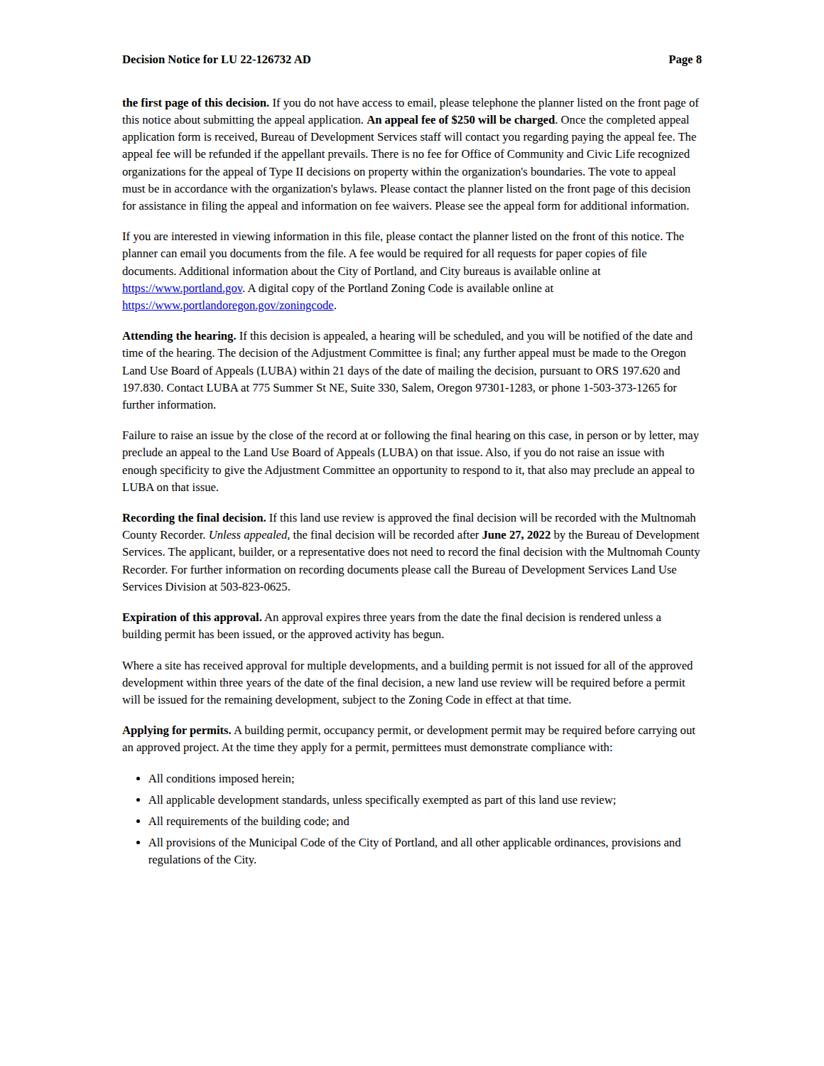Decision Notice for LU 22-126732 AD Page 8
the first page of this decision. If you do not have access to email, please telephone the planner listed on the front page of this notice about submitting the appeal application. An appeal fee of $250 will be charged. Once the completed appeal application form is received, Bureau of Development Services staff will contact you regarding paying the appeal fee. The appeal fee will be refunded if the appellant prevails. There is no fee for Office of Community and Civic Life recognized organizations for the appeal of Type II decisions on property within the organization's boundaries. The vote to appeal must be in accordance with the organization's bylaws. Please contact the planner listed on the front page of this decision for assistance in filing the appeal and information on fee waivers. Please see the appeal form for additional information.
If you are interested in viewing information in this file, please contact the planner listed on the front of this notice. The planner can email you documents from the file. A fee would be required for all requests for paper copies of file documents. Additional information about the City of Portland, and City bureaus is available online at https://www.portland.gov. A digital copy of the Portland Zoning Code is available online at https://www.portlandoregon.gov/zoningcode.
Attending the hearing. If this decision is appealed, a hearing will be scheduled, and you will be notified of the date and time of the hearing. The decision of the Adjustment Committee is final; any further appeal must be made to the Oregon Land Use Board of Appeals (LUBA) within 21 days of the date of mailing the decision, pursuant to ORS 197.620 and 197.830. Contact LUBA at 775 Summer St NE, Suite 330, Salem, Oregon 97301-1283, or phone 1-503-373-1265 for further information.
Failure to raise an issue by the close of the record at or following the final hearing on this case, in person or by letter, may preclude an appeal to the Land Use Board of Appeals (LUBA) on that issue. Also, if you do not raise an issue with enough specificity to give the Adjustment Committee an opportunity to respond to it, that also may preclude an appeal to LUBA on that issue.
Recording the final decision. If this land use review is approved the final decision will be recorded with the Multnomah County Recorder. Unless appealed, the final decision will be recorded after June 27, 2022 by the Bureau of Development Services. The applicant, builder, or a representative does not need to record the final decision with the Multnomah County Recorder. For further information on recording documents please call the Bureau of Development Services Land Use Services Division at 503-823-0625.
Expiration of this approval. An approval expires three years from the date the final decision is rendered unless a building permit has been issued, or the approved activity has begun.
Where a site has received approval for multiple developments, and a building permit is not issued for all of the approved development within three years of the date of the final decision, a new land use review will be required before a permit will be issued for the remaining development, subject to the Zoning Code in effect at that time.
Applying for permits. A building permit, occupancy permit, or development permit may be required before carrying out an approved project. At the time they apply for a permit, permittees must demonstrate compliance with:
All conditions imposed herein;
All applicable development standards, unless specifically exempted as part of this land use review;
All requirements of the building code; and
All provisions of the Municipal Code of the City of Portland, and all other applicable ordinances, provisions and regulations of the City.